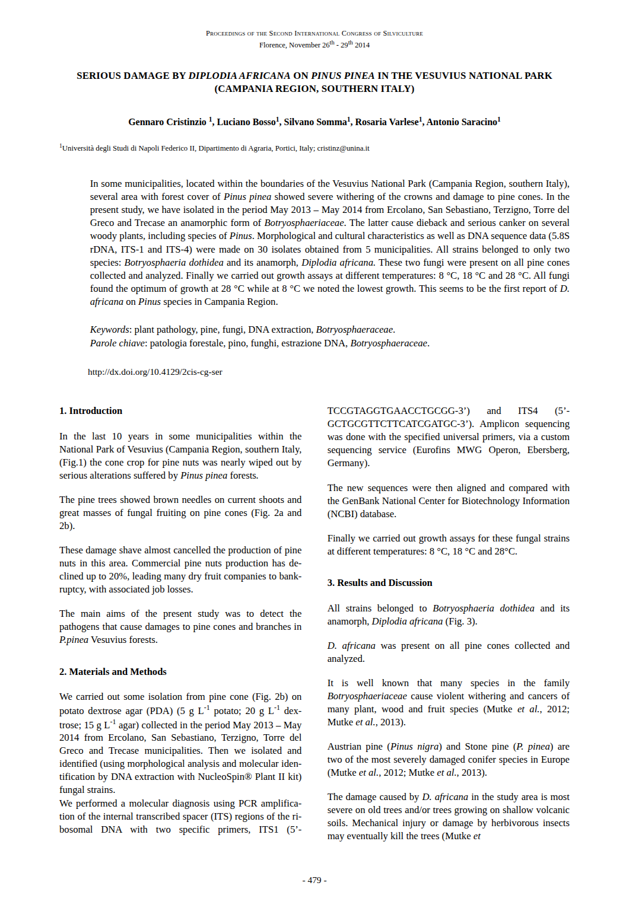Proceedings of the Second International Congress of Silviculture
Florence, November 26th - 29th 2014
Serious damage by Diplodia africana on Pinus pinea in the Vesuvius National Park (Campania Region, southern Italy)
Gennaro Cristinzio 1, Luciano Bosso1, Silvano Somma1, Rosaria Varlese1, Antonio Saracino1
1Università degli Studi di Napoli Federico II, Dipartimento di Agraria, Portici, Italy; cristinz@unina.it
In some municipalities, located within the boundaries of the Vesuvius National Park (Campania Region, southern Italy), several area with forest cover of Pinus pinea showed severe withering of the crowns and damage to pine cones. In the present study, we have isolated in the period May 2013 – May 2014 from Ercolano, San Sebastiano, Terzigno, Torre del Greco and Trecase an anamorphic form of Botryosphaeriaceae. The latter cause dieback and serious canker on several woody plants, including species of Pinus. Morphological and cultural characteristics as well as DNA sequence data (5.8S rDNA, ITS-1 and ITS-4) were made on 30 isolates obtained from 5 municipalities. All strains belonged to only two species: Botryosphaeria dothidea and its anamorph, Diplodia africana. These two fungi were present on all pine cones collected and analyzed. Finally we carried out growth assays at different temperatures: 8 °C, 18 °C and 28 °C. All fungi found the optimum of growth at 28 °C while at 8 °C we noted the lowest growth. This seems to be the first report of D. africana on Pinus species in Campania Region.
Keywords: plant pathology, pine, fungi, DNA extraction, Botryosphaeraceae.
Parole chiave: patologia forestale, pino, funghi, estrazione DNA, Botryosphaeraceae.
http://dx.doi.org/10.4129/2cis-cg-ser
1. Introduction
In the last 10 years in some municipalities within the National Park of Vesuvius (Campania Region, southern Italy, (Fig.1) the cone crop for pine nuts was nearly wiped out by serious alterations suffered by Pinus pinea forests.
The pine trees showed brown needles on current shoots and great masses of fungal fruiting on pine cones (Fig. 2a and 2b).
These damage shave almost cancelled the production of pine nuts in this area. Commercial pine nuts production has declined up to 20%, leading many dry fruit companies to bankruptcy, with associated job losses.
The main aims of the present study was to detect the pathogens that cause damages to pine cones and branches in P.pinea Vesuvius forests.
2. Materials and Methods
We carried out some isolation from pine cone (Fig. 2b) on potato dextrose agar (PDA) (5 g L-1 potato; 20 g L-1 dextrose; 15 g L-1 agar) collected in the period May 2013 – May 2014 from Ercolano, San Sebastiano, Terzigno, Torre del Greco and Trecase municipalities. Then we isolated and identified (using morphological analysis and molecular identification by DNA extraction with NucleoSpin® Plant II kit) fungal strains.
We performed a molecular diagnosis using PCR amplification of the internal transcribed spacer (ITS) regions of the ribosomal DNA with two specific primers, ITS1 (5’-TCCGTAGGTGAACCTGCGG-3’) and ITS4 (5’-GCTGCGTTCTTCATCGATGC-3’). Amplicon sequencing was done with the specified universal primers, via a custom sequencing service (Eurofins MWG Operon, Ebersberg, Germany).
The new sequences were then aligned and compared with the GenBank National Center for Biotechnology Information (NCBI) database.
Finally we carried out growth assays for these fungal strains at different temperatures: 8 °C, 18 °C and 28°C.
3. Results and Discussion
All strains belonged to Botryosphaeria dothidea and its anamorph, Diplodia africana (Fig. 3).
D. africana was present on all pine cones collected and analyzed.
It is well known that many species in the family Botryosphaeriaceae cause violent withering and cancers of many plant, wood and fruit species (Mutke et al., 2012; Mutke et al., 2013).
Austrian pine (Pinus nigra) and Stone pine (P. pinea) are two of the most severely damaged conifer species in Europe (Mutke et al., 2012; Mutke et al., 2013).
The damage caused by D. africana in the study area is most severe on old trees and/or trees growing on shallow volcanic soils. Mechanical injury or damage by herbivorous insects may eventually kill the trees (Mutke et
- 479 -